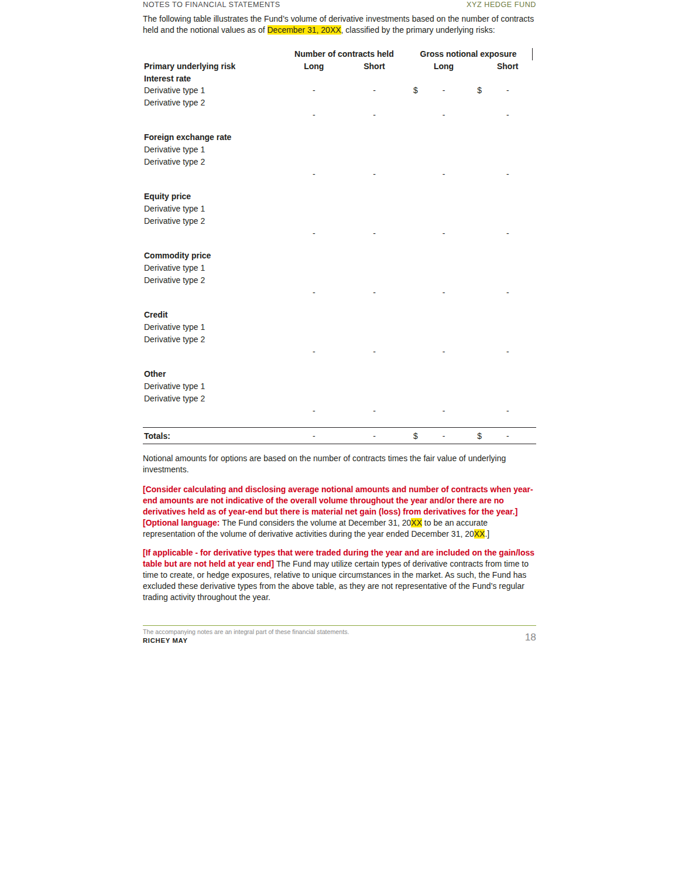Notes to Financial Statements
XYZ Hedge Fund
The following table illustrates the Fund’s volume of derivative investments based on the number of contracts held and the notional values as of December 31, 20XX, classified by the primary underlying risks:
| | Number of contracts held | Gross notional exposure | |
| Primary underlying risk | Long | Short | | Long | | Short | |
| Interest rate | | | | | | | |
| Derivative type 1 | - | - | $ | - | $ | - | |
| Derivative type 2 | | | | | | | |
| | - | - | | - | | - | |
| Foreign exchange rate | | | | | | | |
| Derivative type 1 | | | | | | | |
| Derivative type 2 | | | | | | | |
| | - | - | | - | | - | |
| Equity price | | | | | | | |
| Derivative type 1 | | | | | | | |
| Derivative type 2 | | | | | | | |
| | - | - | | - | | - | |
| Commodity price | | | | | | | |
| Derivative type 1 | | | | | | | |
| Derivative type 2 | | | | | | | |
| | - | - | | - | | - | |
| Credit | | | | | | | |
| Derivative type 1 | | | | | | | |
| Derivative type 2 | | | | | | | |
| | - | - | | - | | - | |
| Other | | | | | | | |
| Derivative type 1 | | | | | | | |
| Derivative type 2 | | | | | | | |
| | - | - | | - | | - | |
| Totals: | - | - | $ | - | $ | - | |
Notional amounts for options are based on the number of contracts times the fair value of underlying investments.
[Consider calculating and disclosing average notional amounts and number of contracts when year-end amounts are not indicative of the overall volume throughout the year and/or there are no derivatives held as of year-end but there is material net gain (loss) from derivatives for the year.] [Optional language: The Fund considers the volume at December 31, 20XX to be an accurate representation of the volume of derivative activities during the year ended December 31, 20XX.]
[If applicable - for derivative types that were traded during the year and are included on the gain/loss table but are not held at year end] The Fund may utilize certain types of derivative contracts from time to time to create, or hedge exposures, relative to unique circumstances in the market. As such, the Fund has excluded these derivative types from the above table, as they are not representative of the Fund’s regular trading activity throughout the year.
The accompanying notes are an integral part of these financial statements.
RICHEY MAY
18